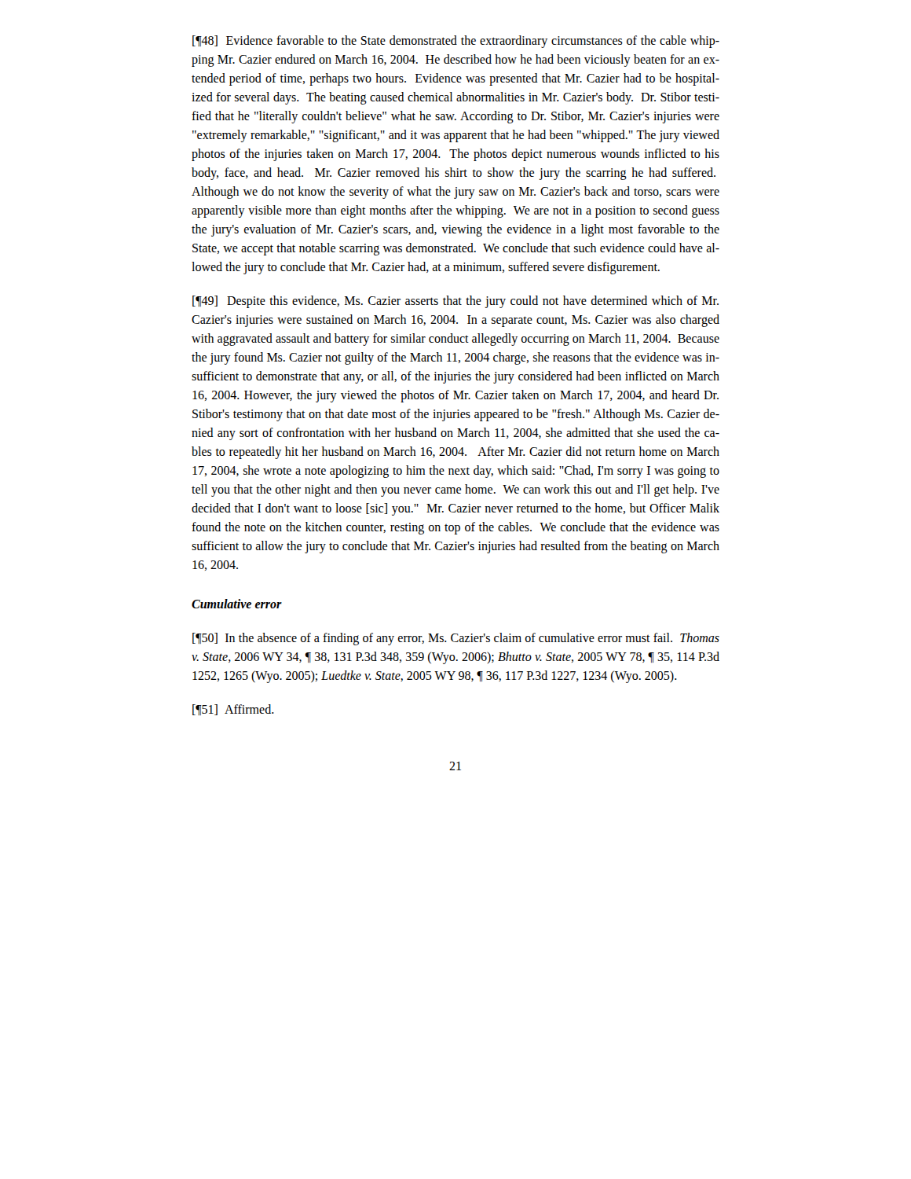[¶48] Evidence favorable to the State demonstrated the extraordinary circumstances of the cable whipping Mr. Cazier endured on March 16, 2004. He described how he had been viciously beaten for an extended period of time, perhaps two hours. Evidence was presented that Mr. Cazier had to be hospitalized for several days. The beating caused chemical abnormalities in Mr. Cazier's body. Dr. Stibor testified that he "literally couldn't believe" what he saw. According to Dr. Stibor, Mr. Cazier's injuries were "extremely remarkable," "significant," and it was apparent that he had been "whipped." The jury viewed photos of the injuries taken on March 17, 2004. The photos depict numerous wounds inflicted to his body, face, and head. Mr. Cazier removed his shirt to show the jury the scarring he had suffered. Although we do not know the severity of what the jury saw on Mr. Cazier's back and torso, scars were apparently visible more than eight months after the whipping. We are not in a position to second guess the jury's evaluation of Mr. Cazier's scars, and, viewing the evidence in a light most favorable to the State, we accept that notable scarring was demonstrated. We conclude that such evidence could have allowed the jury to conclude that Mr. Cazier had, at a minimum, suffered severe disfigurement.
[¶49] Despite this evidence, Ms. Cazier asserts that the jury could not have determined which of Mr. Cazier's injuries were sustained on March 16, 2004. In a separate count, Ms. Cazier was also charged with aggravated assault and battery for similar conduct allegedly occurring on March 11, 2004. Because the jury found Ms. Cazier not guilty of the March 11, 2004 charge, she reasons that the evidence was insufficient to demonstrate that any, or all, of the injuries the jury considered had been inflicted on March 16, 2004. However, the jury viewed the photos of Mr. Cazier taken on March 17, 2004, and heard Dr. Stibor's testimony that on that date most of the injuries appeared to be "fresh." Although Ms. Cazier denied any sort of confrontation with her husband on March 11, 2004, she admitted that she used the cables to repeatedly hit her husband on March 16, 2004. After Mr. Cazier did not return home on March 17, 2004, she wrote a note apologizing to him the next day, which said: "Chad, I'm sorry I was going to tell you that the other night and then you never came home. We can work this out and I'll get help. I've decided that I don't want to loose [sic] you." Mr. Cazier never returned to the home, but Officer Malik found the note on the kitchen counter, resting on top of the cables. We conclude that the evidence was sufficient to allow the jury to conclude that Mr. Cazier's injuries had resulted from the beating on March 16, 2004.
Cumulative error
[¶50] In the absence of a finding of any error, Ms. Cazier's claim of cumulative error must fail. Thomas v. State, 2006 WY 34, ¶ 38, 131 P.3d 348, 359 (Wyo. 2006); Bhutto v. State, 2005 WY 78, ¶ 35, 114 P.3d 1252, 1265 (Wyo. 2005); Luedtke v. State, 2005 WY 98, ¶ 36, 117 P.3d 1227, 1234 (Wyo. 2005).
[¶51] Affirmed.
21